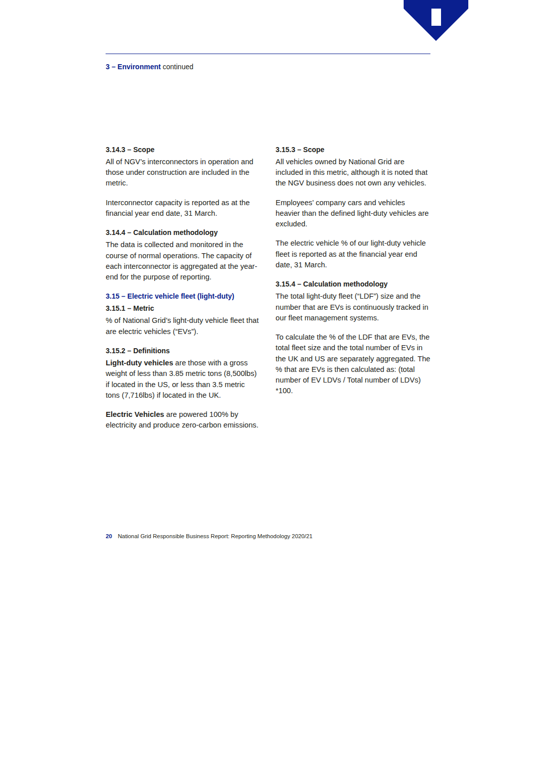3 – Environment continued
3.14.3 – Scope
All of NGV’s interconnectors in operation and those under construction are included in the metric.
Interconnector capacity is reported as at the financial year end date, 31 March.
3.14.4 – Calculation methodology
The data is collected and monitored in the course of normal operations. The capacity of each interconnector is aggregated at the year-end for the purpose of reporting.
3.15 – Electric vehicle fleet (light-duty)
3.15.1 – Metric
% of National Grid’s light-duty vehicle fleet that are electric vehicles (“EVs”).
3.15.2 – Definitions
Light-duty vehicles are those with a gross weight of less than 3.85 metric tons (8,500lbs) if located in the US, or less than 3.5 metric tons (7,716lbs) if located in the UK.
Electric Vehicles are powered 100% by electricity and produce zero-carbon emissions.
3.15.3 – Scope
All vehicles owned by National Grid are included in this metric, although it is noted that the NGV business does not own any vehicles.
Employees’ company cars and vehicles heavier than the defined light-duty vehicles are excluded.
The electric vehicle % of our light-duty vehicle fleet is reported as at the financial year end date, 31 March.
3.15.4 – Calculation methodology
The total light-duty fleet (“LDF”) size and the number that are EVs is continuously tracked in our fleet management systems.
To calculate the % of the LDF that are EVs, the total fleet size and the total number of EVs in the UK and US are separately aggregated. The % that are EVs is then calculated as: (total number of EV LDVs / Total number of LDVs) *100.
20 National Grid Responsible Business Report: Reporting Methodology 2020/21